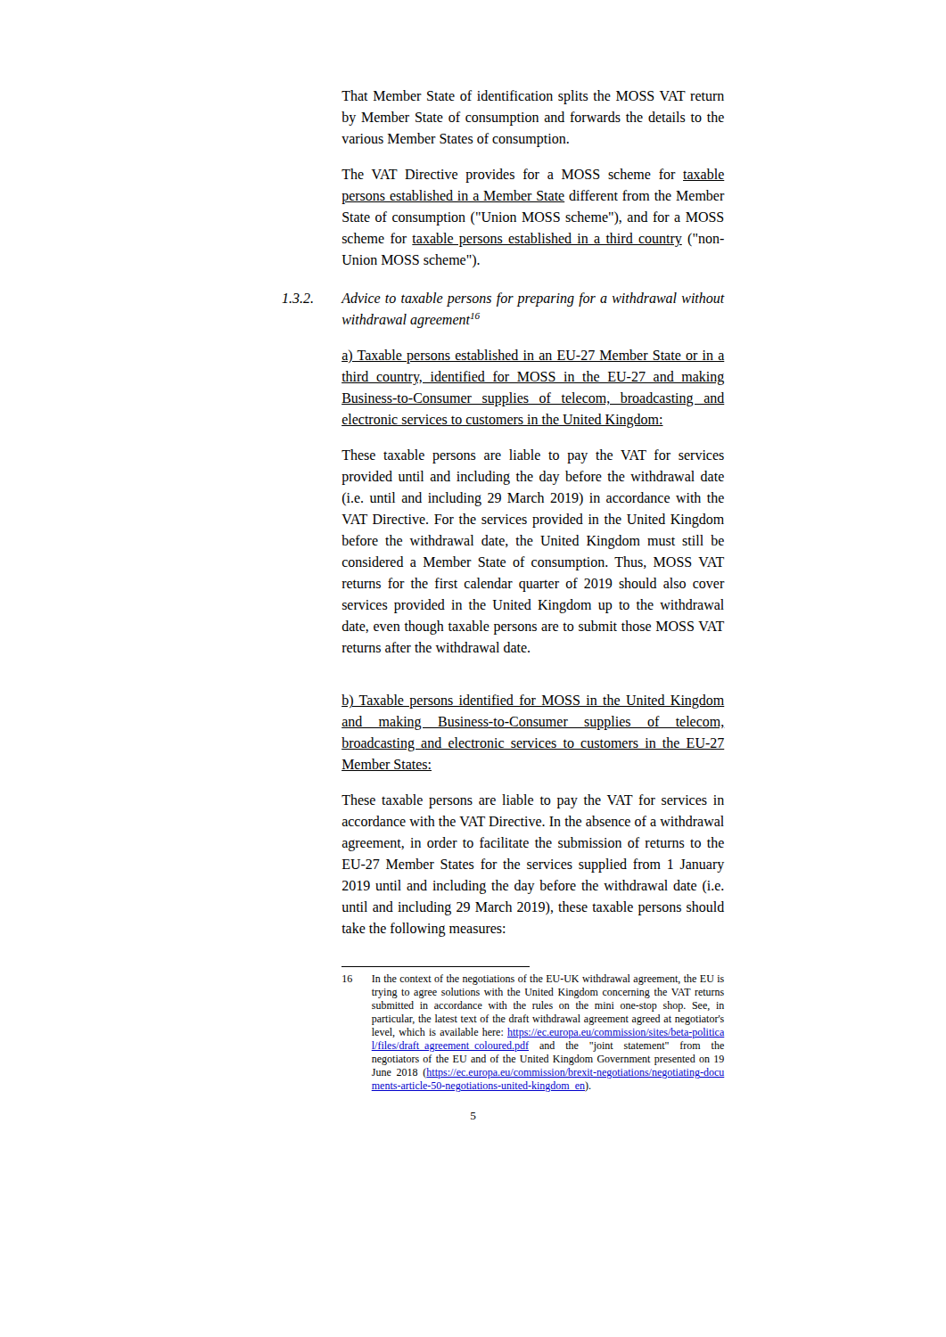That Member State of identification splits the MOSS VAT return by Member State of consumption and forwards the details to the various Member States of consumption.
The VAT Directive provides for a MOSS scheme for taxable persons established in a Member State different from the Member State of consumption ("Union MOSS scheme"), and for a MOSS scheme for taxable persons established in a third country ("non-Union MOSS scheme").
1.3.2.
Advice to taxable persons for preparing for a withdrawal without withdrawal agreement16
a) Taxable persons established in an EU-27 Member State or in a third country, identified for MOSS in the EU-27 and making Business-to-Consumer supplies of telecom, broadcasting and electronic services to customers in the United Kingdom:
These taxable persons are liable to pay the VAT for services provided until and including the day before the withdrawal date (i.e. until and including 29 March 2019) in accordance with the VAT Directive. For the services provided in the United Kingdom before the withdrawal date, the United Kingdom must still be considered a Member State of consumption. Thus, MOSS VAT returns for the first calendar quarter of 2019 should also cover services provided in the United Kingdom up to the withdrawal date, even though taxable persons are to submit those MOSS VAT returns after the withdrawal date.
b) Taxable persons identified for MOSS in the United Kingdom and making Business-to-Consumer supplies of telecom, broadcasting and electronic services to customers in the EU-27 Member States:
These taxable persons are liable to pay the VAT for services in accordance with the VAT Directive. In the absence of a withdrawal agreement, in order to facilitate the submission of returns to the EU-27 Member States for the services supplied from 1 January 2019 until and including the day before the withdrawal date (i.e. until and including 29 March 2019), these taxable persons should take the following measures:
16
In the context of the negotiations of the EU-UK withdrawal agreement, the EU is trying to agree solutions with the United Kingdom concerning the VAT returns submitted in accordance with the rules on the mini one-stop shop. See, in particular, the latest text of the draft withdrawal agreement agreed at negotiator's level, which is available here: https://ec.europa.eu/commission/sites/beta-political/files/draft_agreement_coloured.pdf and the "joint statement" from the negotiators of the EU and of the United Kingdom Government presented on 19 June 2018 (https://ec.europa.eu/commission/brexit-negotiations/negotiating-documents-article-50-negotiations-united-kingdom_en).
5